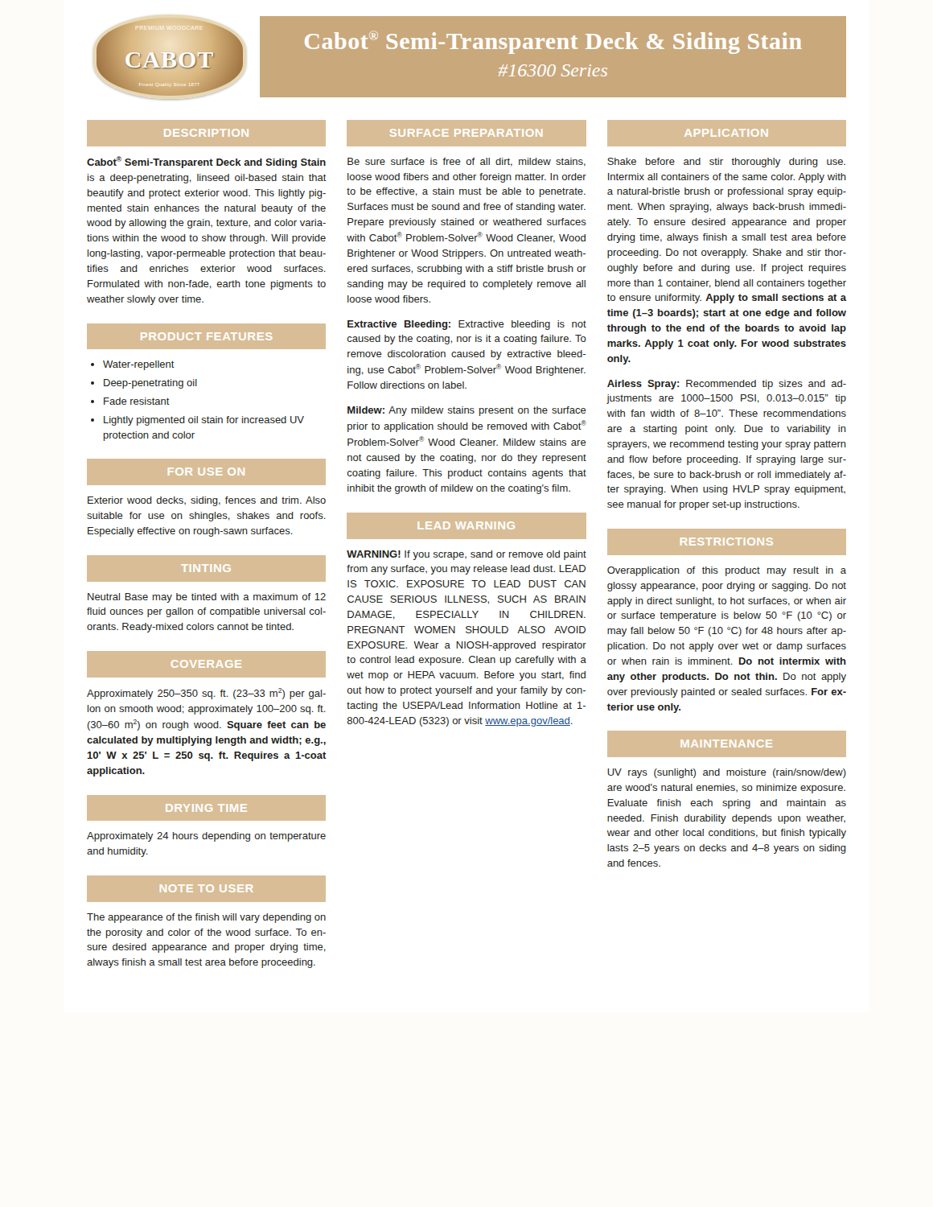Premium Woodcare CABOT Finest Quality Since 1877
Cabot® Semi-Transparent Deck & Siding Stain
#16300 Series
Description
Cabot® Semi-Transparent Deck and Siding Stain is a deep-penetrating, linseed oil-based stain that beautify and protect exterior wood. This lightly pigmented stain enhances the natural beauty of the wood by allowing the grain, texture, and color variations within the wood to show through. Will provide long-lasting, vapor-permeable protection that beautifies and enriches exterior wood surfaces. Formulated with non-fade, earth tone pigments to weather slowly over time.
Product Features
Water-repellent
Deep-penetrating oil
Fade resistant
Lightly pigmented oil stain for increased UV protection and color
For Use On
Exterior wood decks, siding, fences and trim. Also suitable for use on shingles, shakes and roofs. Especially effective on rough-sawn surfaces.
Tinting
Neutral Base may be tinted with a maximum of 12 fluid ounces per gallon of compatible universal colorants. Ready-mixed colors cannot be tinted.
Coverage
Approximately 250–350 sq. ft. (23–33 m2) per gallon on smooth wood; approximately 100–200 sq. ft. (30–60 m2) on rough wood. Square feet can be calculated by multiplying length and width; e.g., 10' W x 25' L = 250 sq. ft. Requires a 1-coat application.
Drying Time
Approximately 24 hours depending on temperature and humidity.
Note to User
The appearance of the finish will vary depending on the porosity and color of the wood surface. To ensure desired appearance and proper drying time, always finish a small test area before proceeding.
Surface Preparation
Be sure surface is free of all dirt, mildew stains, loose wood fibers and other foreign matter. In order to be effective, a stain must be able to penetrate. Surfaces must be sound and free of standing water. Prepare previously stained or weathered surfaces with Cabot® Problem-Solver® Wood Cleaner, Wood Brightener or Wood Strippers. On untreated weathered surfaces, scrubbing with a stiff bristle brush or sanding may be required to completely remove all loose wood fibers.
Extractive Bleeding: Extractive bleeding is not caused by the coating, nor is it a coating failure. To remove discoloration caused by extractive bleeding, use Cabot® Problem-Solver® Wood Brightener. Follow directions on label.
Mildew: Any mildew stains present on the surface prior to application should be removed with Cabot® Problem-Solver® Wood Cleaner. Mildew stains are not caused by the coating, nor do they represent coating failure. This product contains agents that inhibit the growth of mildew on the coating's film.
Lead Warning
WARNING! If you scrape, sand or remove old paint from any surface, you may release lead dust. LEAD IS TOXIC. EXPOSURE TO LEAD DUST CAN CAUSE SERIOUS ILLNESS, SUCH AS BRAIN DAMAGE, ESPECIALLY IN CHILDREN. PREGNANT WOMEN SHOULD ALSO AVOID EXPOSURE. Wear a NIOSH-approved respirator to control lead exposure. Clean up carefully with a wet mop or HEPA vacuum. Before you start, find out how to protect yourself and your family by contacting the USEPA/Lead Information Hotline at 1-800-424-LEAD (5323) or visit www.epa.gov/lead.
Application
Shake before and stir thoroughly during use. Intermix all containers of the same color. Apply with a natural-bristle brush or professional spray equipment. When spraying, always back-brush immediately. To ensure desired appearance and proper drying time, always finish a small test area before proceeding. Do not overapply. Shake and stir thoroughly before and during use. If project requires more than 1 container, blend all containers together to ensure uniformity. Apply to small sections at a time (1–3 boards); start at one edge and follow through to the end of the boards to avoid lap marks. Apply 1 coat only. For wood substrates only.
Airless Spray: Recommended tip sizes and adjustments are 1000–1500 PSI, 0.013–0.015” tip with fan width of 8–10”. These recommendations are a starting point only. Due to variability in sprayers, we recommend testing your spray pattern and flow before proceeding. If spraying large surfaces, be sure to back-brush or roll immediately after spraying. When using HVLP spray equipment, see manual for proper set-up instructions.
Restrictions
Overapplication of this product may result in a glossy appearance, poor drying or sagging. Do not apply in direct sunlight, to hot surfaces, or when air or surface temperature is below 50 °F (10 °C) or may fall below 50 °F (10 °C) for 48 hours after application. Do not apply over wet or damp surfaces or when rain is imminent. Do not intermix with any other products. Do not thin. Do not apply over previously painted or sealed surfaces. For exterior use only.
Maintenance
UV rays (sunlight) and moisture (rain/snow/dew) are wood's natural enemies, so minimize exposure. Evaluate finish each spring and maintain as needed. Finish durability depends upon weather, wear and other local conditions, but finish typically lasts 2–5 years on decks and 4–8 years on siding and fences.